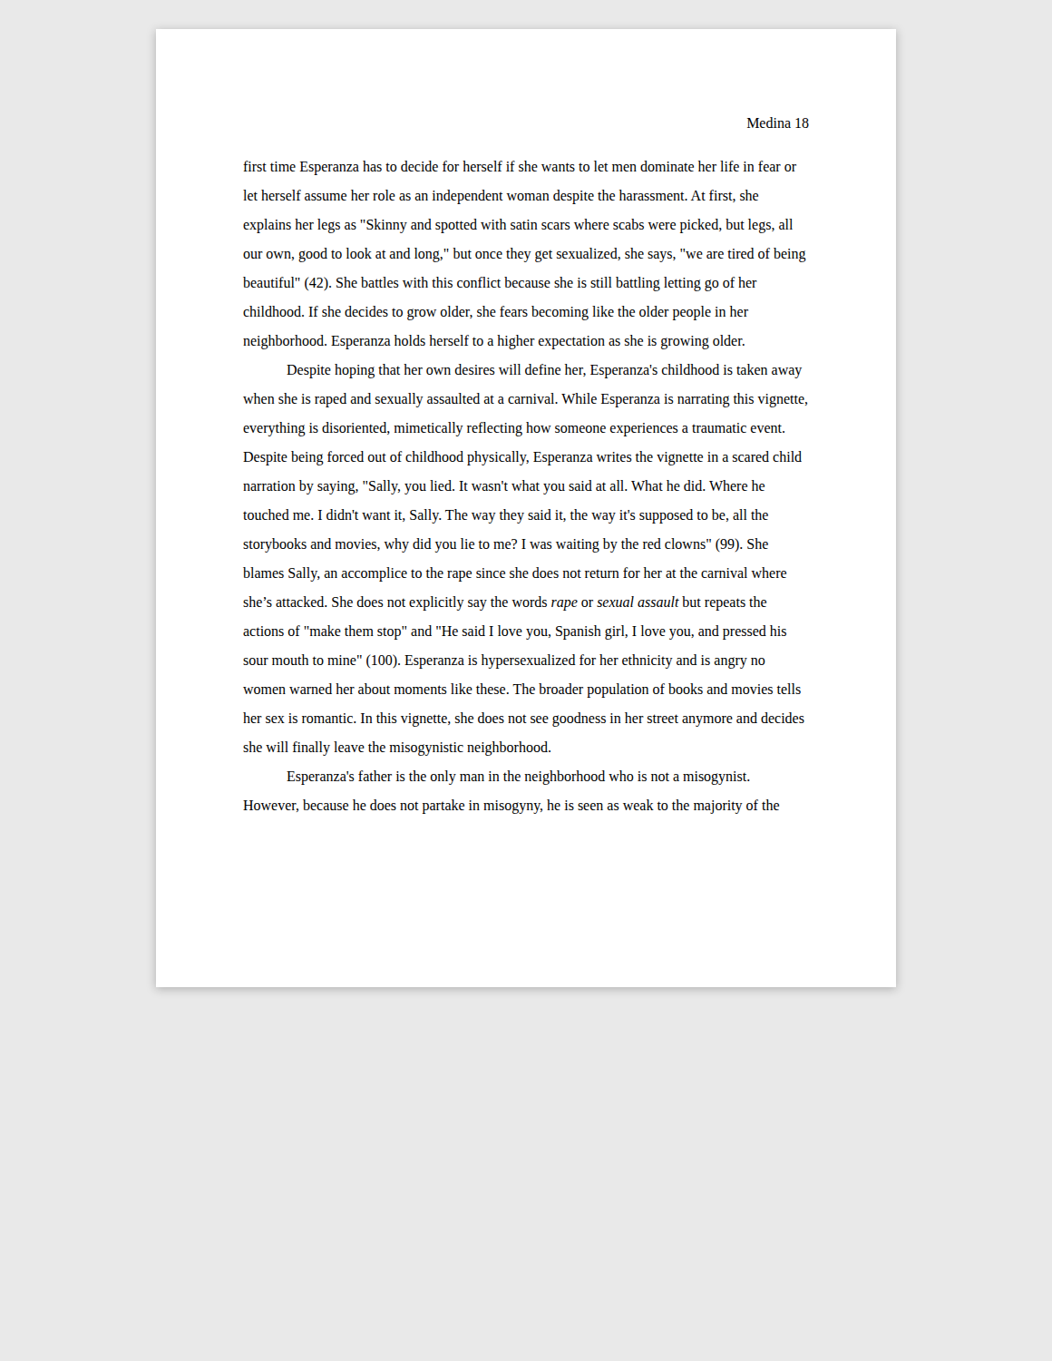Medina 18
first time Esperanza has to decide for herself if she wants to let men dominate her life in fear or let herself assume her role as an independent woman despite the harassment. At first, she explains her legs as "Skinny and spotted with satin scars where scabs were picked, but legs, all our own, good to look at and long," but once they get sexualized, she says, "we are tired of being beautiful" (42). She battles with this conflict because she is still battling letting go of her childhood. If she decides to grow older, she fears becoming like the older people in her neighborhood. Esperanza holds herself to a higher expectation as she is growing older.
Despite hoping that her own desires will define her, Esperanza's childhood is taken away when she is raped and sexually assaulted at a carnival. While Esperanza is narrating this vignette, everything is disoriented, mimetically reflecting how someone experiences a traumatic event. Despite being forced out of childhood physically, Esperanza writes the vignette in a scared child narration by saying, "Sally, you lied. It wasn't what you said at all. What he did. Where he touched me. I didn't want it, Sally. The way they said it, the way it's supposed to be, all the storybooks and movies, why did you lie to me? I was waiting by the red clowns" (99). She blames Sally, an accomplice to the rape since she does not return for her at the carnival where she’s attacked. She does not explicitly say the words rape or sexual assault but repeats the actions of "make them stop" and "He said I love you, Spanish girl, I love you, and pressed his sour mouth to mine" (100). Esperanza is hypersexualized for her ethnicity and is angry no women warned her about moments like these. The broader population of books and movies tells her sex is romantic. In this vignette, she does not see goodness in her street anymore and decides she will finally leave the misogynistic neighborhood.
Esperanza's father is the only man in the neighborhood who is not a misogynist. However, because he does not partake in misogyny, he is seen as weak to the majority of the